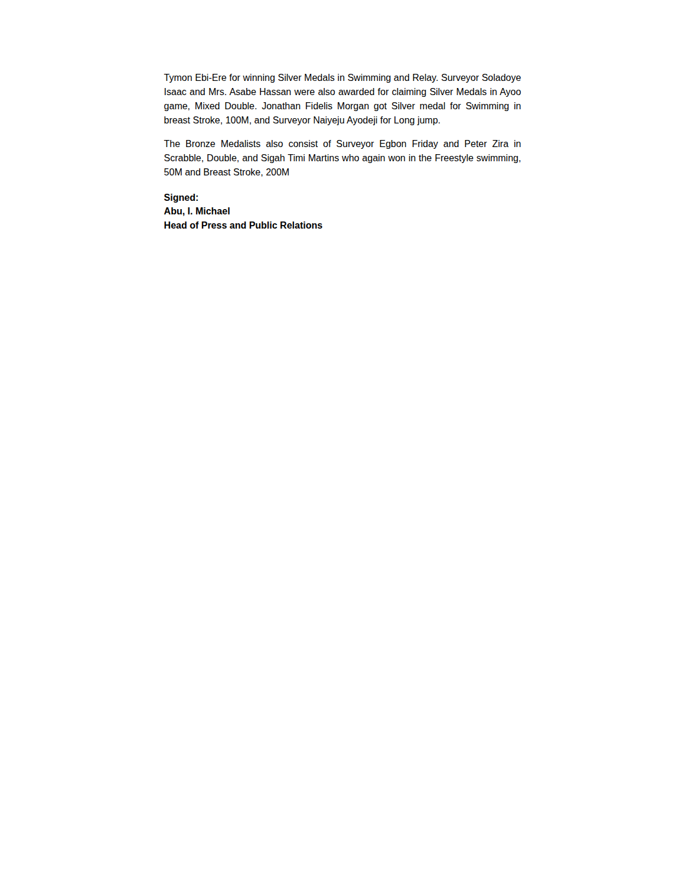Tymon Ebi-Ere for winning Silver Medals in Swimming and Relay. Surveyor Soladoye Isaac and Mrs. Asabe Hassan were also awarded for claiming Silver Medals in Ayoo game, Mixed Double. Jonathan Fidelis Morgan got Silver medal for Swimming in breast Stroke, 100M, and Surveyor Naiyeju Ayodeji for Long jump.
The Bronze Medalists also consist of Surveyor Egbon Friday and Peter Zira in Scrabble, Double, and Sigah Timi Martins who again won in the Freestyle swimming, 50M and Breast Stroke, 200M
Signed:
Abu, I. Michael
Head of Press and Public Relations